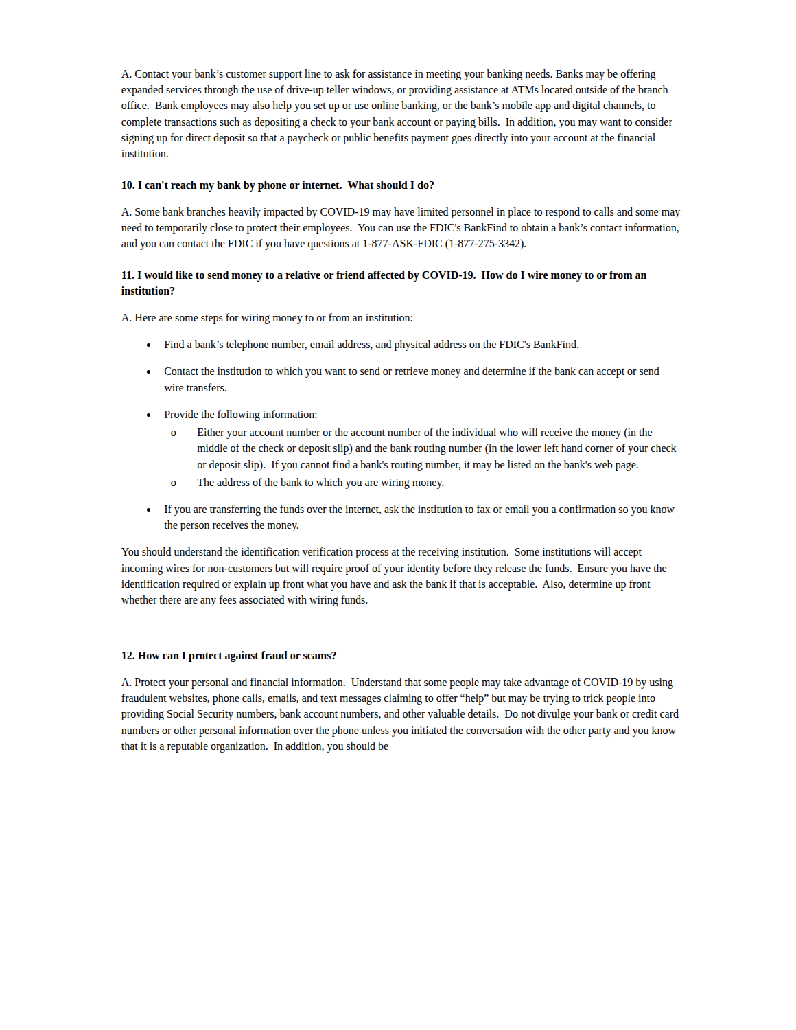A. Contact your bank’s customer support line to ask for assistance in meeting your banking needs. Banks may be offering expanded services through the use of drive-up teller windows, or providing assistance at ATMs located outside of the branch office. Bank employees may also help you set up or use online banking, or the bank’s mobile app and digital channels, to complete transactions such as depositing a check to your bank account or paying bills. In addition, you may want to consider signing up for direct deposit so that a paycheck or public benefits payment goes directly into your account at the financial institution.
10. I can't reach my bank by phone or internet. What should I do?
A. Some bank branches heavily impacted by COVID-19 may have limited personnel in place to respond to calls and some may need to temporarily close to protect their employees. You can use the FDIC's BankFind to obtain a bank’s contact information, and you can contact the FDIC if you have questions at 1-877-ASK-FDIC (1-877-275-3342).
11. I would like to send money to a relative or friend affected by COVID-19. How do I wire money to or from an institution?
A. Here are some steps for wiring money to or from an institution:
Find a bank’s telephone number, email address, and physical address on the FDIC's BankFind.
Contact the institution to which you want to send or retrieve money and determine if the bank can accept or send wire transfers.
Provide the following information:
Either your account number or the account number of the individual who will receive the money (in the middle of the check or deposit slip) and the bank routing number (in the lower left hand corner of your check or deposit slip). If you cannot find a bank's routing number, it may be listed on the bank's web page.
The address of the bank to which you are wiring money.
If you are transferring the funds over the internet, ask the institution to fax or email you a confirmation so you know the person receives the money.
You should understand the identification verification process at the receiving institution. Some institutions will accept incoming wires for non-customers but will require proof of your identity before they release the funds. Ensure you have the identification required or explain up front what you have and ask the bank if that is acceptable. Also, determine up front whether there are any fees associated with wiring funds.
12. How can I protect against fraud or scams?
A. Protect your personal and financial information. Understand that some people may take advantage of COVID-19 by using fraudulent websites, phone calls, emails, and text messages claiming to offer “help” but may be trying to trick people into providing Social Security numbers, bank account numbers, and other valuable details. Do not divulge your bank or credit card numbers or other personal information over the phone unless you initiated the conversation with the other party and you know that it is a reputable organization. In addition, you should be